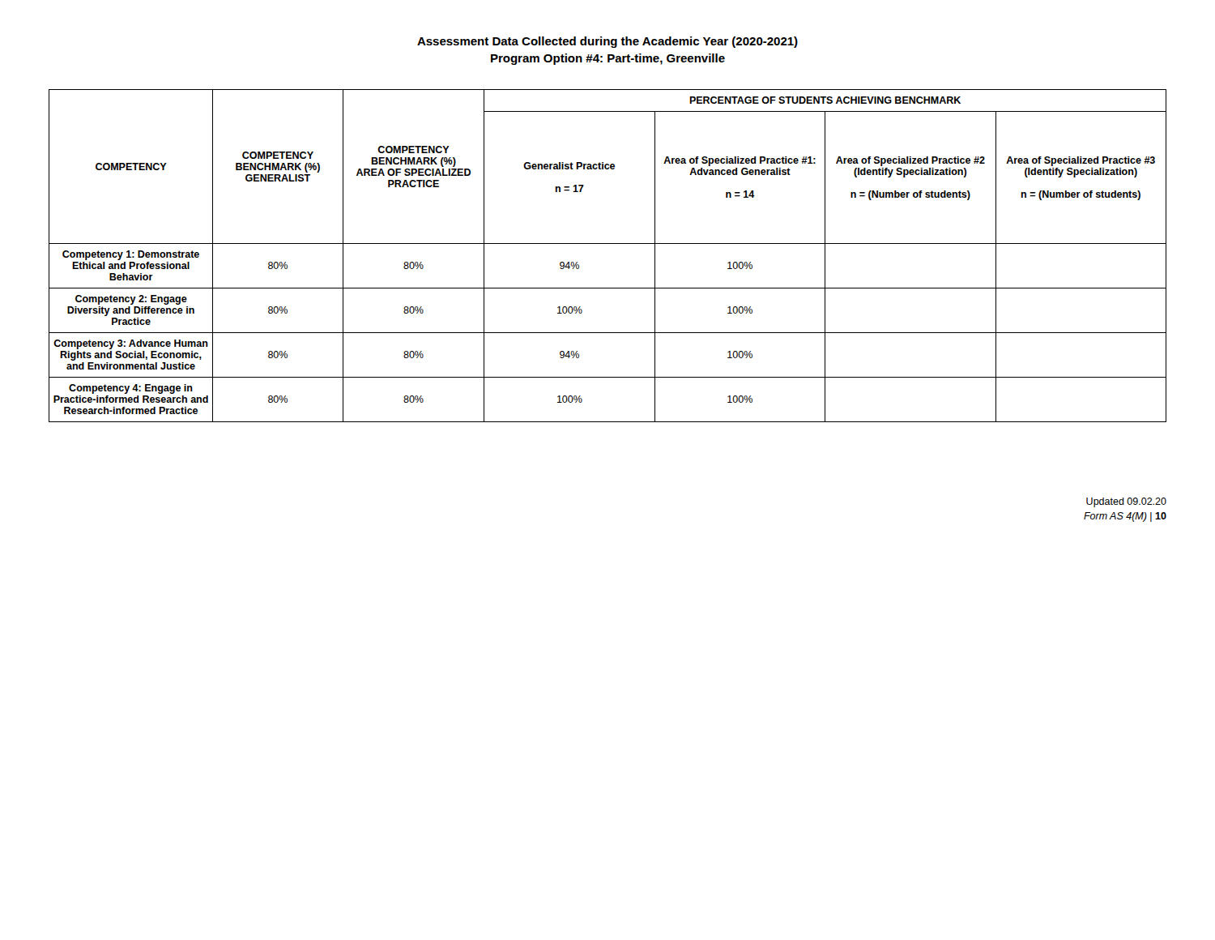Assessment Data Collected during the Academic Year (2020-2021)
Program Option #4: Part-time, Greenville
| COMPETENCY | COMPETENCY BENCHMARK (%) GENERALIST | COMPETENCY BENCHMARK (%) AREA OF SPECIALIZED PRACTICE | PERCENTAGE OF STUDENTS ACHIEVING BENCHMARK |
| --- | --- | --- | --- |
| Generalist Practice n = 17 | Area of Specialized Practice #1: Advanced Generalist n = 14 | Area of Specialized Practice #2 (Identify Specialization) n = (Number of students) | Area of Specialized Practice #3 (Identify Specialization) n = (Number of students) |
| Competency 1: Demonstrate Ethical and Professional Behavior | 80% | 80% | 94% | 100% | | |
| Competency 2: Engage Diversity and Difference in Practice | 80% | 80% | 100% | 100% | | |
| Competency 3: Advance Human Rights and Social, Economic, and Environmental Justice | 80% | 80% | 94% | 100% | | |
| Competency 4: Engage in Practice-informed Research and Research-informed Practice | 80% | 80% | 100% | 100% | | |
Updated 09.02.20
Form AS 4(M) | 10